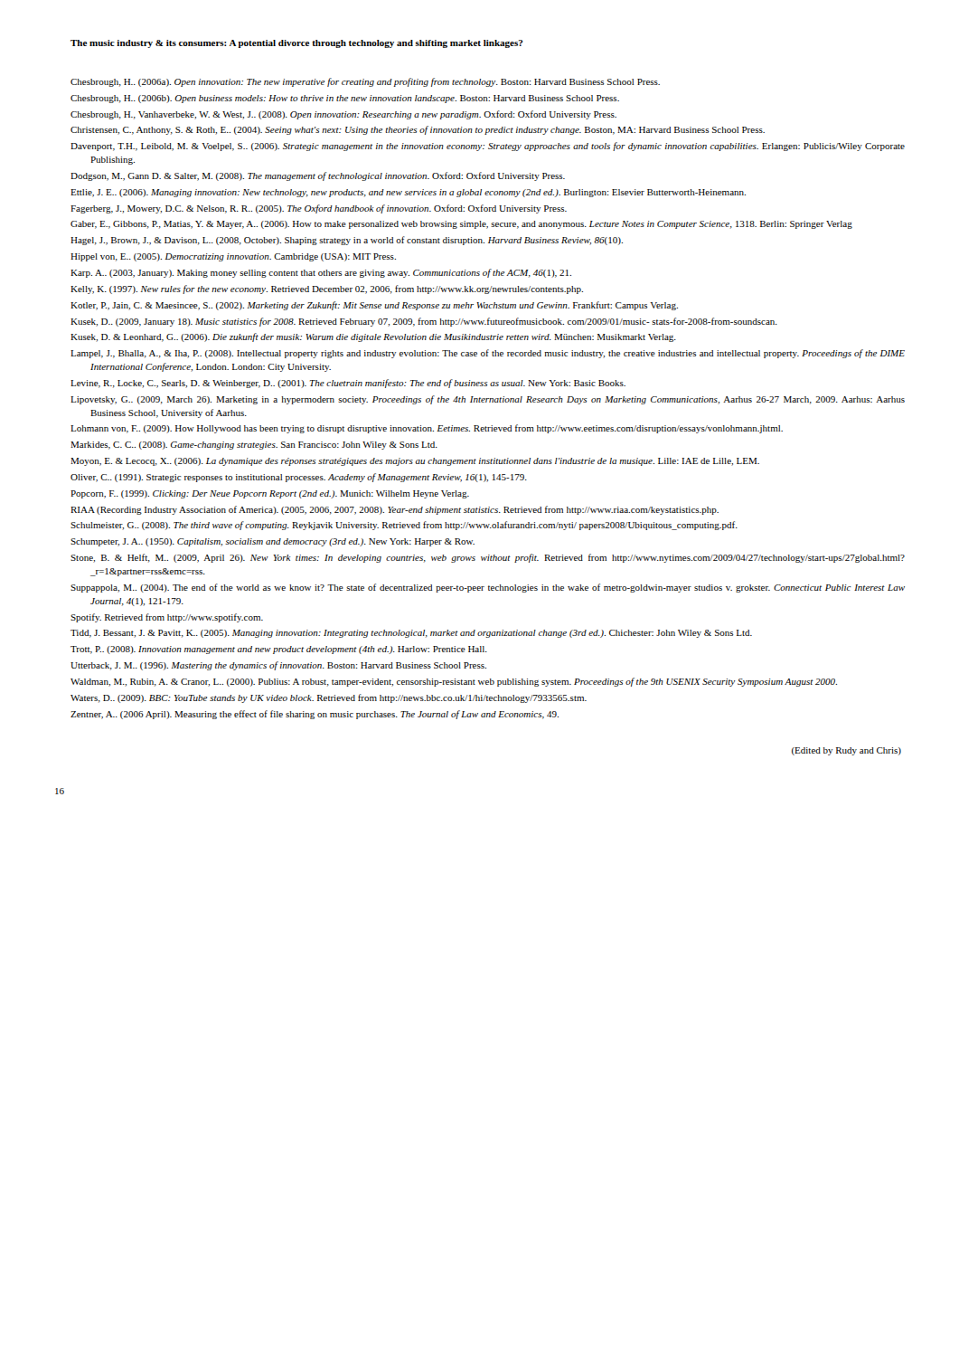The music industry & its consumers: A potential divorce through technology and shifting market linkages?
Chesbrough, H.. (2006a). Open innovation: The new imperative for creating and profiting from technology. Boston: Harvard Business School Press.
Chesbrough, H.. (2006b). Open business models: How to thrive in the new innovation landscape. Boston: Harvard Business School Press.
Chesbrough, H., Vanhaverbeke, W. & West, J.. (2008). Open innovation: Researching a new paradigm. Oxford: Oxford University Press.
Christensen, C., Anthony, S. & Roth, E.. (2004). Seeing what's next: Using the theories of innovation to predict industry change. Boston, MA: Harvard Business School Press.
Davenport, T.H., Leibold, M. & Voelpel, S.. (2006). Strategic management in the innovation economy: Strategy approaches and tools for dynamic innovation capabilities. Erlangen: Publicis/Wiley Corporate Publishing.
Dodgson, M., Gann D. & Salter, M. (2008). The management of technological innovation. Oxford: Oxford University Press.
Ettlie, J. E.. (2006). Managing innovation: New technology, new products, and new services in a global economy (2nd ed.). Burlington: Elsevier Butterworth-Heinemann.
Fagerberg, J., Mowery, D.C. & Nelson, R. R.. (2005). The Oxford handbook of innovation. Oxford: Oxford University Press.
Gaber, E., Gibbons, P., Matias, Y. & Mayer, A.. (2006). How to make personalized web browsing simple, secure, and anonymous. Lecture Notes in Computer Science, 1318. Berlin: Springer Verlag
Hagel, J., Brown, J., & Davison, L.. (2008, October). Shaping strategy in a world of constant disruption. Harvard Business Review, 86(10).
Hippel von, E.. (2005). Democratizing innovation. Cambridge (USA): MIT Press.
Karp. A.. (2003, January). Making money selling content that others are giving away. Communications of the ACM, 46(1), 21.
Kelly, K. (1997). New rules for the new economy. Retrieved December 02, 2006, from http://www.kk.org/newrules/contents.php.
Kotler, P., Jain, C. & Maesincee, S.. (2002). Marketing der Zukunft: Mit Sense und Response zu mehr Wachstum und Gewinn. Frankfurt: Campus Verlag.
Kusek, D.. (2009, January 18). Music statistics for 2008. Retrieved February 07, 2009, from http://www.futureofmusicbook. com/2009/01/music- stats-for-2008-from-soundscan.
Kusek, D. & Leonhard, G.. (2006). Die zukunft der musik: Warum die digitale Revolution die Musikindustrie retten wird. München: Musikmarkt Verlag.
Lampel, J., Bhalla, A., & Iha, P.. (2008). Intellectual property rights and industry evolution: The case of the recorded music industry, the creative industries and intellectual property. Proceedings of the DIME International Conference, London. London: City University.
Levine, R., Locke, C., Searls, D. & Weinberger, D.. (2001). The cluetrain manifesto: The end of business as usual. New York: Basic Books.
Lipovetsky, G.. (2009, March 26). Marketing in a hypermodern society. Proceedings of the 4th International Research Days on Marketing Communications, Aarhus 26-27 March, 2009. Aarhus: Aarhus Business School, University of Aarhus.
Lohmann von, F.. (2009). How Hollywood has been trying to disrupt disruptive innovation. Eetimes. Retrieved from http://www.eetimes.com/disruption/essays/vonlohmann.jhtml.
Markides, C. C.. (2008). Game-changing strategies. San Francisco: John Wiley & Sons Ltd.
Moyon, E. & Lecocq, X.. (2006). La dynamique des réponses stratégiques des majors au changement institutionnel dans l'industrie de la musique. Lille: IAE de Lille, LEM.
Oliver, C.. (1991). Strategic responses to institutional processes. Academy of Management Review, 16(1), 145-179.
Popcorn, F.. (1999). Clicking: Der Neue Popcorn Report (2nd ed.). Munich: Wilhelm Heyne Verlag.
RIAA (Recording Industry Association of America). (2005, 2006, 2007, 2008). Year-end shipment statistics. Retrieved from http://www.riaa.com/keystatistics.php.
Schulmeister, G.. (2008). The third wave of computing. Reykjavik University. Retrieved from http://www.olafurandri.com/nyti/ papers2008/Ubiquitous_computing.pdf.
Schumpeter, J. A.. (1950). Capitalism, socialism and democracy (3rd ed.). New York: Harper & Row.
Stone, B. & Helft, M.. (2009, April 26). New York times: In developing countries, web grows without profit. Retrieved from http://www.nytimes.com/2009/04/27/technology/start-ups/27global.html?_r=1&partner=rss&emc=rss.
Suppappola, M.. (2004). The end of the world as we know it? The state of decentralized peer-to-peer technologies in the wake of metro-goldwin-mayer studios v. grokster. Connecticut Public Interest Law Journal, 4(1), 121-179.
Spotify. Retrieved from http://www.spotify.com.
Tidd, J. Bessant, J. & Pavitt, K.. (2005). Managing innovation: Integrating technological, market and organizational change (3rd ed.). Chichester: John Wiley & Sons Ltd.
Trott, P.. (2008). Innovation management and new product development (4th ed.). Harlow: Prentice Hall.
Utterback, J. M.. (1996). Mastering the dynamics of innovation. Boston: Harvard Business School Press.
Waldman, M., Rubin, A. & Cranor, L.. (2000). Publius: A robust, tamper-evident, censorship-resistant web publishing system. Proceedings of the 9th USENIX Security Symposium August 2000.
Waters, D.. (2009). BBC: YouTube stands by UK video block. Retrieved from http://news.bbc.co.uk/1/hi/technology/7933565.stm.
Zentner, A.. (2006 April). Measuring the effect of file sharing on music purchases. The Journal of Law and Economics, 49.
(Edited by Rudy and Chris)
16